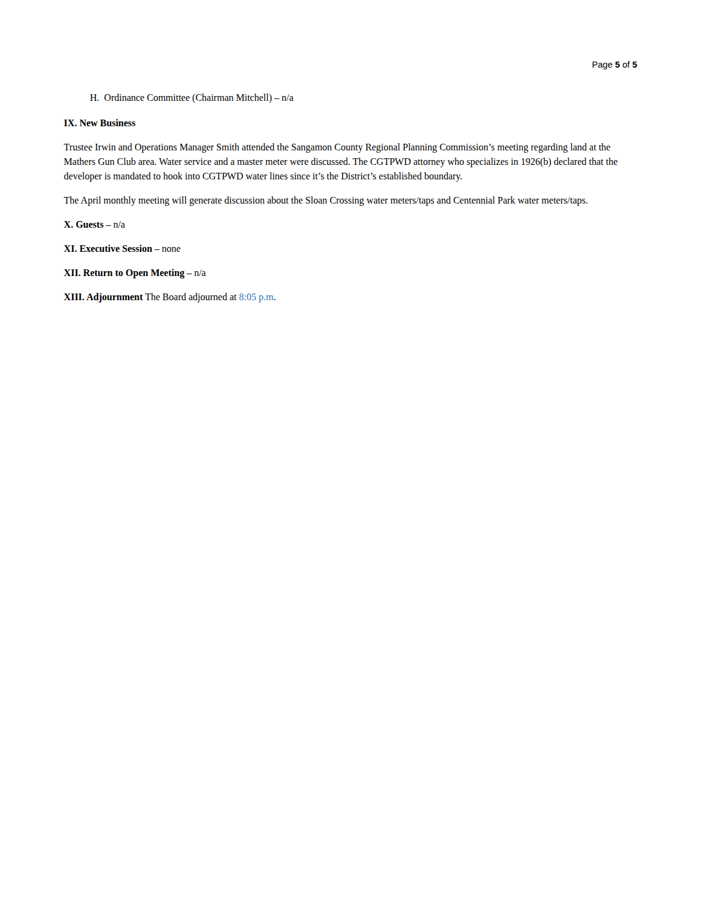Page 5 of 5
H. Ordinance Committee (Chairman Mitchell) – n/a
IX. New Business
Trustee Irwin and Operations Manager Smith attended the Sangamon County Regional Planning Commission’s meeting regarding land at the Mathers Gun Club area. Water service and a master meter were discussed. The CGTPWD attorney who specializes in 1926(b) declared that the developer is mandated to hook into CGTPWD water lines since it’s the District’s established boundary.
The April monthly meeting will generate discussion about the Sloan Crossing water meters/taps and Centennial Park water meters/taps.
X. Guests – n/a
XI. Executive Session – none
XII. Return to Open Meeting – n/a
XIII. Adjournment The Board adjourned at 8:05 p.m.